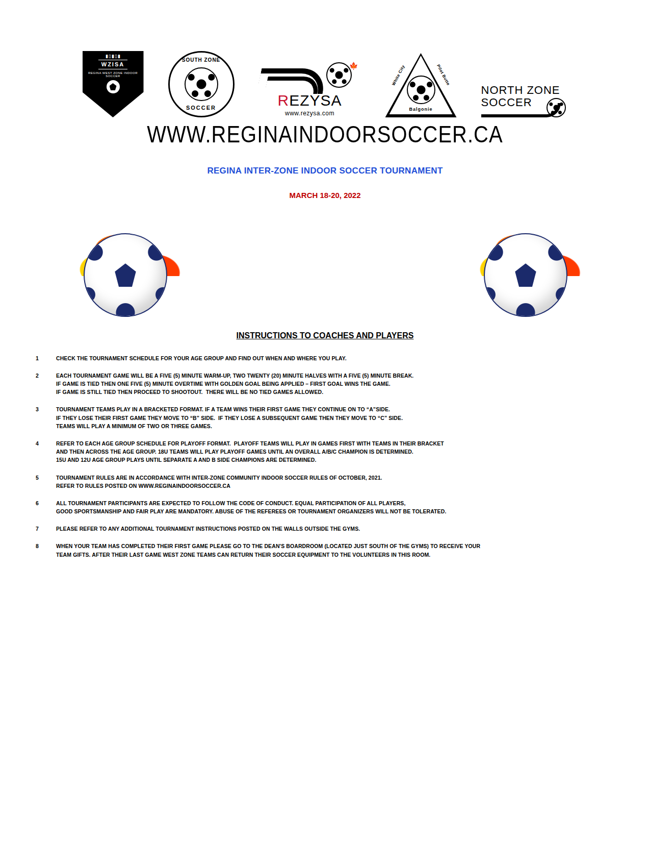▮▯▮▯▮
WZISA
REGINA WEST ZONE INDOOR SOCCER
SOUTH ZONE
SOCCER
🍁
REZYSA
www.rezysa.com
White City
Pilot Butte
Balgonie
NORTH ZONE
SOCCER
WWW.REGINAINDOORSOCCER.CA
REGINA INTER-ZONE INDOOR SOCCER TOURNAMENT
MARCH 18-20, 2022
INSTRUCTIONS TO COACHES AND PLAYERS
| 1 | CHECK THE TOURNAMENT SCHEDULE FOR YOUR AGE GROUP AND FIND OUT WHEN AND WHERE YOU PLAY. |
| 2 | EACH TOURNAMENT GAME WILL BE A FIVE (5) MINUTE WARM-UP, TWO TWENTY (20) MINUTE HALVES WITH A FIVE (5) MINUTE BREAK. IF GAME IS TIED THEN ONE FIVE (5) MINUTE OVERTIME WITH GOLDEN GOAL BEING APPLIED – FIRST GOAL WINS THE GAME. IF GAME IS STILL TIED THEN PROCEED TO SHOOTOUT. THERE WILL BE NO TIED GAMES ALLOWED. |
| 3 | TOURNAMENT TEAMS PLAY IN A BRACKETED FORMAT. IF A TEAM WINS THEIR FIRST GAME THEY CONTINUE ON TO “A”SIDE. IF THEY LOSE THEIR FIRST GAME THEY MOVE TO “B” SIDE. IF THEY LOSE A SUBSEQUENT GAME THEN THEY MOVE TO “C” SIDE. TEAMS WILL PLAY A MINIMUM OF TWO OR THREE GAMES. |
| 4 | REFER TO EACH AGE GROUP SCHEDULE FOR PLAYOFF FORMAT. PLAYOFF TEAMS WILL PLAY IN GAMES FIRST WITH TEAMS IN THEIR BRACKET AND THEN ACROSS THE AGE GROUP. 18U TEAMS WILL PLAY PLAYOFF GAMES UNTIL AN OVERALL A/B/C CHAMPION IS DETERMINED. 15U AND 12U AGE GROUP PLAYS UNTIL SEPARATE A AND B SIDE CHAMPIONS ARE DETERMINED. |
| 5 | TOURNAMENT RULES ARE IN ACCORDANCE WITH INTER-ZONE COMMUNITY INDOOR SOCCER RULES OF OCTOBER, 2021. REFER TO RULES POSTED ON WWW.REGINAINDOORSOCCER.CA |
| 6 | ALL TOURNAMENT PARTICIPANTS ARE EXPECTED TO FOLLOW THE CODE OF CONDUCT. EQUAL PARTICIPATION OF ALL PLAYERS, GOOD SPORTSMANSHIP AND FAIR PLAY ARE MANDATORY. ABUSE OF THE REFEREES OR TOURNAMENT ORGANIZERS WILL NOT BE TOLERATED. |
| 7 | PLEASE REFER TO ANY ADDITIONAL TOURNAMENT INSTRUCTIONS POSTED ON THE WALLS OUTSIDE THE GYMS. |
| 8 | WHEN YOUR TEAM HAS COMPLETED THEIR FIRST GAME PLEASE GO TO THE DEAN'S BOARDROOM (LOCATED JUST SOUTH OF THE GYMS) TO RECEIVE YOUR TEAM GIFTS. AFTER THEIR LAST GAME WEST ZONE TEAMS CAN RETURN THEIR SOCCER EQUIPMENT TO THE VOLUNTEERS IN THIS ROOM. |